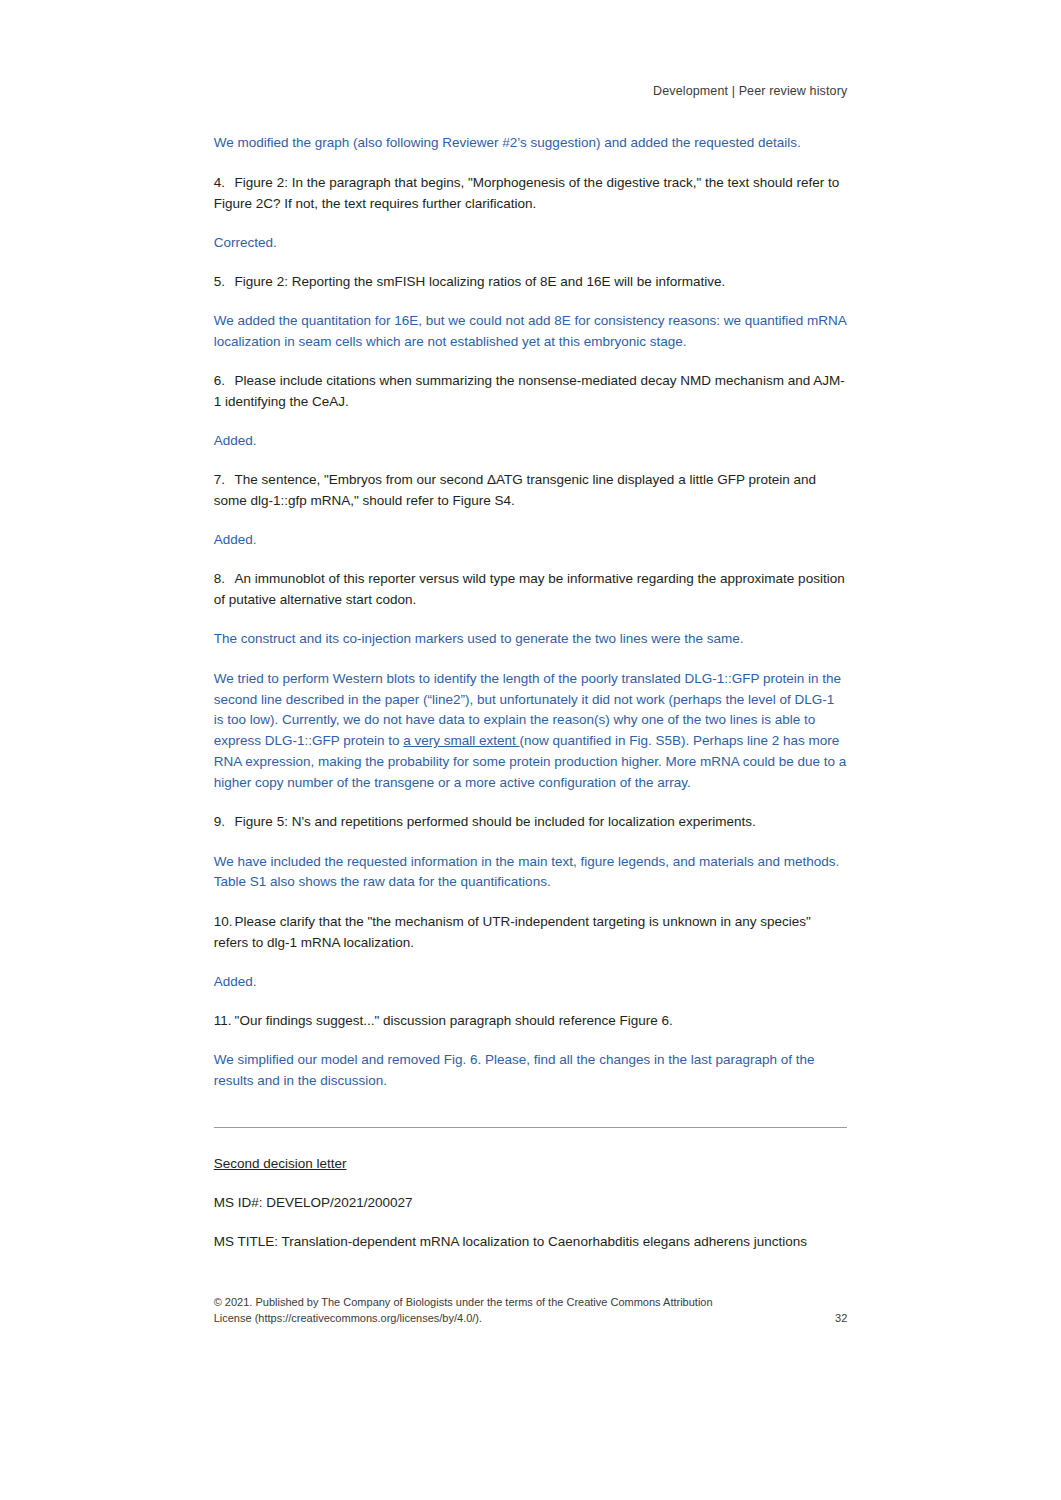Development | Peer review history
We modified the graph (also following Reviewer #2’s suggestion) and added the requested details.
4. Figure 2: In the paragraph that begins, "Morphogenesis of the digestive track," the text should refer to Figure 2C? If not, the text requires further clarification.
Corrected.
5. Figure 2: Reporting the smFISH localizing ratios of 8E and 16E will be informative.
We added the quantitation for 16E, but we could not add 8E for consistency reasons: we quantified mRNA localization in seam cells which are not established yet at this embryonic stage.
6. Please include citations when summarizing the nonsense-mediated decay NMD mechanism and AJM-1 identifying the CeAJ.
Added.
7. The sentence, "Embryos from our second ΔATG transgenic line displayed a little GFP protein and some dlg-1::gfp mRNA," should refer to Figure S4.
Added.
8. An immunoblot of this reporter versus wild type may be informative regarding the approximate position of putative alternative start codon.
The construct and its co-injection markers used to generate the two lines were the same.
We tried to perform Western blots to identify the length of the poorly translated DLG-1::GFP protein in the second line described in the paper (“line2”), but unfortunately it did not work (perhaps the level of DLG-1 is too low). Currently, we do not have data to explain the reason(s) why one of the two lines is able to express DLG-1::GFP protein to a very small extent (now quantified in Fig. S5B). Perhaps line 2 has more RNA expression, making the probability for some protein production higher. More mRNA could be due to a higher copy number of the transgene or a more active configuration of the array.
9. Figure 5: N's and repetitions performed should be included for localization experiments.
We have included the requested information in the main text, figure legends, and materials and methods. Table S1 also shows the raw data for the quantifications.
10. Please clarify that the "the mechanism of UTR-independent targeting is unknown in any species" refers to dlg-1 mRNA localization.
Added.
11."Our findings suggest..." discussion paragraph should reference Figure 6.
We simplified our model and removed Fig. 6. Please, find all the changes in the last paragraph of the results and in the discussion.
Second decision letter
MS ID#: DEVELOP/2021/200027
MS TITLE: Translation-dependent mRNA localization to Caenorhabditis elegans adherens junctions
© 2021. Published by The Company of Biologists under the terms of the Creative Commons Attribution License (https://creativecommons.org/licenses/by/4.0/).
32